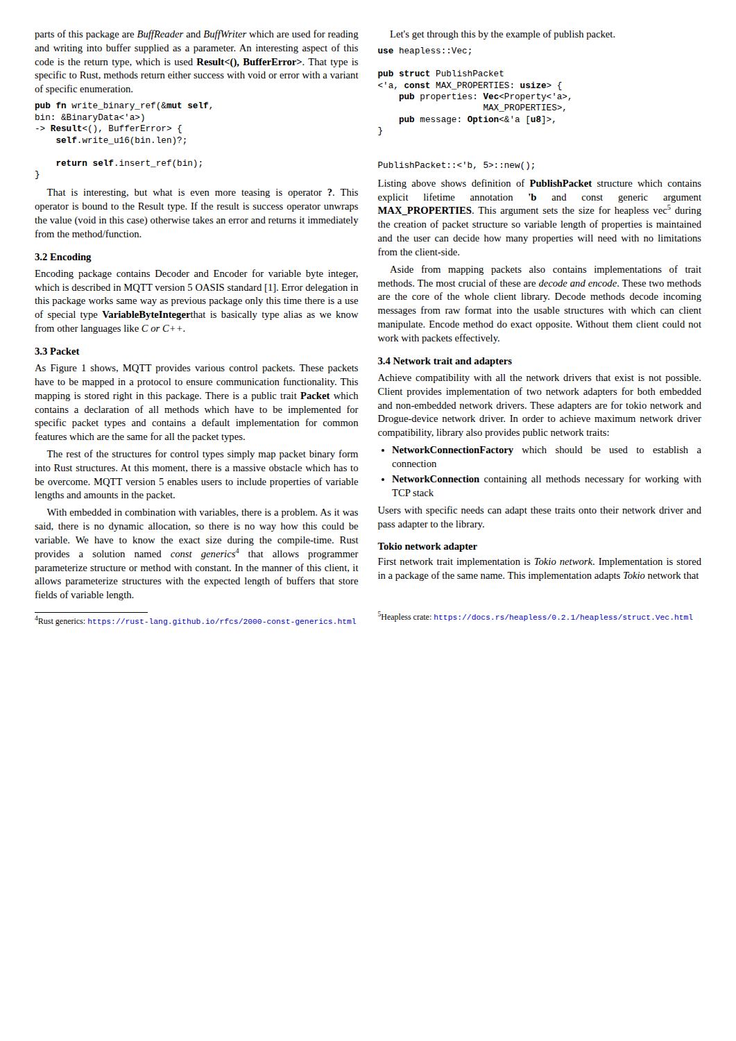parts of this package are BuffReader and BuffWriter which are used for reading and writing into buffer supplied as a parameter. An interesting aspect of this code is the return type, which is used Result<(), BufferError>. That type is specific to Rust, methods return either success with void or error with a variant of specific enumeration.
pub fn write_binary_ref(&mut self,
bin: &BinaryData<'a>)
-> Result<(), BufferError> {
    self.write_u16(bin.len)?;

    return self.insert_ref(bin);
}
That is interesting, but what is even more teasing is operator ?. This operator is bound to the Result type. If the result is success operator unwraps the value (void in this case) otherwise takes an error and returns it immediately from the method/function.
3.2 Encoding
Encoding package contains Decoder and Encoder for variable byte integer, which is described in MQTT version 5 OASIS standard [1]. Error delegation in this package works same way as previous package only this time there is a use of special type VariableByteIntegerthat is basically type alias as we know from other languages like C or C++.
3.3 Packet
As Figure 1 shows, MQTT provides various control packets. These packets have to be mapped in a protocol to ensure communication functionality. This mapping is stored right in this package. There is a public trait Packet which contains a declaration of all methods which have to be implemented for specific packet types and contains a default implementation for common features which are the same for all the packet types.
The rest of the structures for control types simply map packet binary form into Rust structures. At this moment, there is a massive obstacle which has to be overcome. MQTT version 5 enables users to include properties of variable lengths and amounts in the packet.
With embedded in combination with variables, there is a problem. As it was said, there is no dynamic allocation, so there is no way how this could be variable. We have to know the exact size during the compile-time. Rust provides a solution named const generics4 that allows programmer parameterize structure or method with constant. In the manner of this client, it allows parameterize structures with the expected length of buffers that store fields of variable length.
Let's get through this by the example of publish packet.
use heapless::Vec;

pub struct PublishPacket
<'a, const MAX_PROPERTIES: usize> {
    pub properties: Vec<Property<'a>,
                    MAX_PROPERTIES>,
    pub message: Option<&'a [u8]>,
}


PublishPacket::<'b, 5>::new();
Listing above shows definition of PublishPacket structure which contains explicit lifetime annotation 'b and const generic argument MAX_PROPERTIES. This argument sets the size for heapless vec5 during the creation of packet structure so variable length of properties is maintained and the user can decide how many properties will need with no limitations from the client-side.
Aside from mapping packets also contains implementations of trait methods. The most crucial of these are decode and encode. These two methods are the core of the whole client library. Decode methods decode incoming messages from raw format into the usable structures with which can client manipulate. Encode method do exact opposite. Without them client could not work with packets effectively.
3.4 Network trait and adapters
Achieve compatibility with all the network drivers that exist is not possible. Client provides implementation of two network adapters for both embedded and non-embedded network drivers. These adapters are for tokio network and Drogue-device network driver. In order to achieve maximum network driver compatibility, library also provides public network traits:
NetworkConnectionFactory which should be used to establish a connection
NetworkConnection containing all methods necessary for working with TCP stack
Users with specific needs can adapt these traits onto their network driver and pass adapter to the library.
Tokio network adapter
First network trait implementation is Tokio network. Implementation is stored in a package of the same name. This implementation adapts Tokio network that
4Rust generics: https://rust-lang.github.io/rfcs/2000-const-generics.html
5Heapless crate: https://docs.rs/heapless/0.2.1/heapless/struct.Vec.html